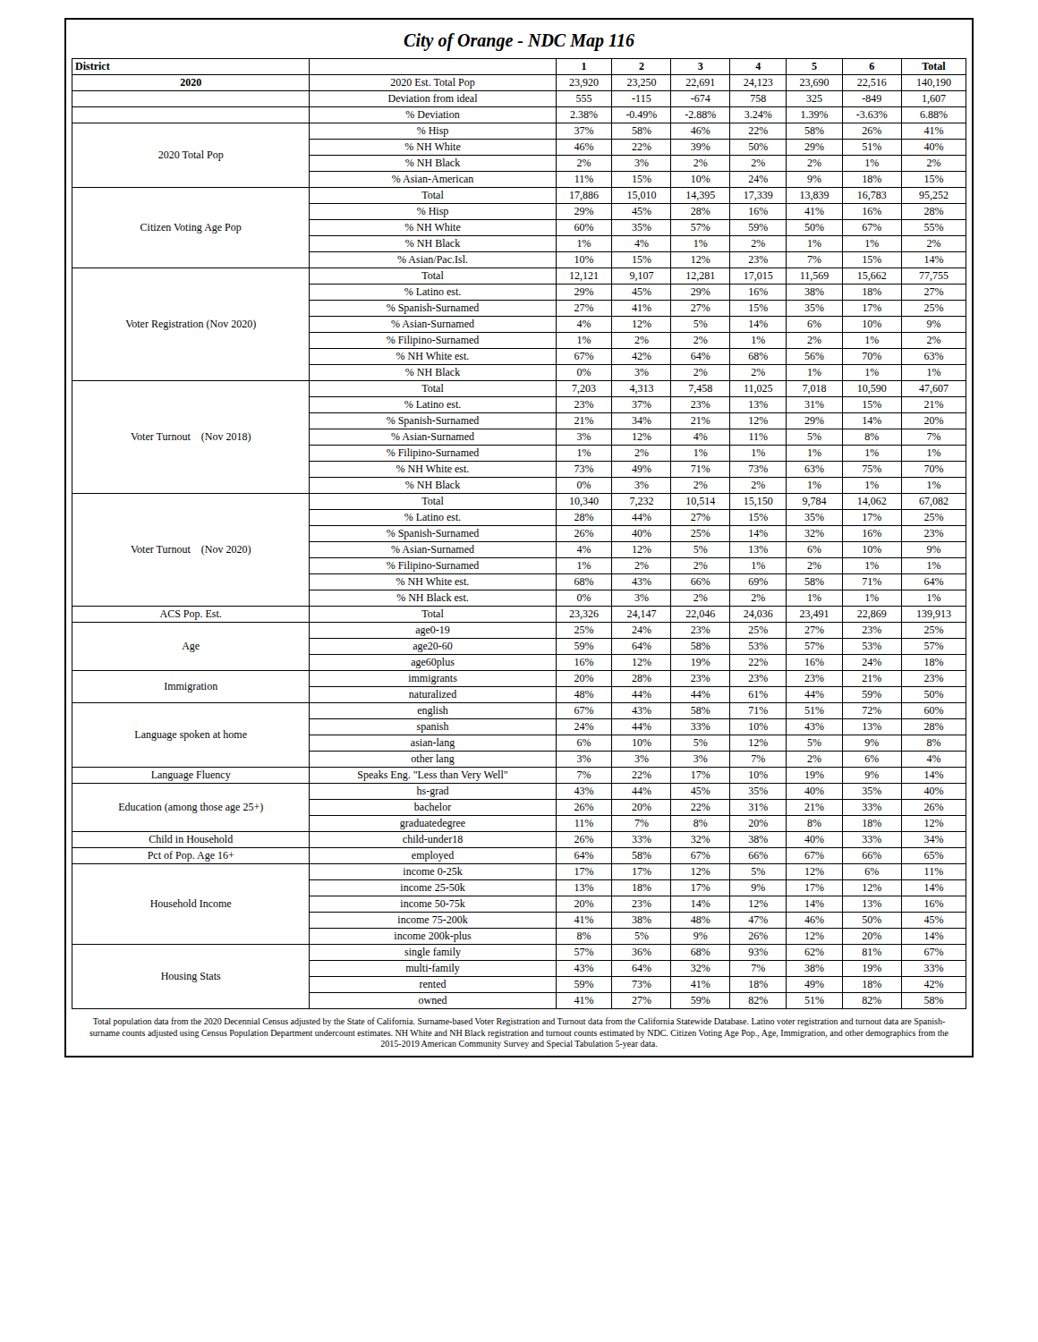City of Orange - NDC Map 116
| District | | 1 | 2 | 3 | 4 | 5 | 6 | Total |
| --- | --- | --- | --- | --- | --- | --- | --- | --- |
| 2020 | 2020 Est. Total Pop | 23,920 | 23,250 | 22,691 | 24,123 | 23,690 | 22,516 | 140,190 |
| | Deviation from ideal | 555 | -115 | -674 | 758 | 325 | -849 | 1,607 |
| | % Deviation | 2.38% | -0.49% | -2.88% | 3.24% | 1.39% | -3.63% | 6.88% |
| 2020 Total Pop | % Hisp | 37% | 58% | 46% | 22% | 58% | 26% | 41% |
| % NH White | 46% | 22% | 39% | 50% | 29% | 51% | 40% |
| % NH Black | 2% | 3% | 2% | 2% | 2% | 1% | 2% |
| % Asian-American | 11% | 15% | 10% | 24% | 9% | 18% | 15% |
| Citizen Voting Age Pop | Total | 17,886 | 15,010 | 14,395 | 17,339 | 13,839 | 16,783 | 95,252 |
| % Hisp | 29% | 45% | 28% | 16% | 41% | 16% | 28% |
| % NH White | 60% | 35% | 57% | 59% | 50% | 67% | 55% |
| % NH Black | 1% | 4% | 1% | 2% | 1% | 1% | 2% |
| % Asian/Pac.Isl. | 10% | 15% | 12% | 23% | 7% | 15% | 14% |
| Voter Registration (Nov 2020) | Total | 12,121 | 9,107 | 12,281 | 17,015 | 11,569 | 15,662 | 77,755 |
| % Latino est. | 29% | 45% | 29% | 16% | 38% | 18% | 27% |
| % Spanish-Surnamed | 27% | 41% | 27% | 15% | 35% | 17% | 25% |
| % Asian-Surnamed | 4% | 12% | 5% | 14% | 6% | 10% | 9% |
| % Filipino-Surnamed | 1% | 2% | 2% | 1% | 2% | 1% | 2% |
| % NH White est. | 67% | 42% | 64% | 68% | 56% | 70% | 63% |
| % NH Black | 0% | 3% | 2% | 2% | 1% | 1% | 1% |
| Voter Turnout (Nov 2018) | Total | 7,203 | 4,313 | 7,458 | 11,025 | 7,018 | 10,590 | 47,607 |
| % Latino est. | 23% | 37% | 23% | 13% | 31% | 15% | 21% |
| % Spanish-Surnamed | 21% | 34% | 21% | 12% | 29% | 14% | 20% |
| % Asian-Surnamed | 3% | 12% | 4% | 11% | 5% | 8% | 7% |
| % Filipino-Surnamed | 1% | 2% | 1% | 1% | 1% | 1% | 1% |
| % NH White est. | 73% | 49% | 71% | 73% | 63% | 75% | 70% |
| % NH Black | 0% | 3% | 2% | 2% | 1% | 1% | 1% |
| Voter Turnout (Nov 2020) | Total | 10,340 | 7,232 | 10,514 | 15,150 | 9,784 | 14,062 | 67,082 |
| % Latino est. | 28% | 44% | 27% | 15% | 35% | 17% | 25% |
| % Spanish-Surnamed | 26% | 40% | 25% | 14% | 32% | 16% | 23% |
| % Asian-Surnamed | 4% | 12% | 5% | 13% | 6% | 10% | 9% |
| % Filipino-Surnamed | 1% | 2% | 2% | 1% | 2% | 1% | 1% |
| % NH White est. | 68% | 43% | 66% | 69% | 58% | 71% | 64% |
| % NH Black est. | 0% | 3% | 2% | 2% | 1% | 1% | 1% |
| ACS Pop. Est. | Total | 23,326 | 24,147 | 22,046 | 24,036 | 23,491 | 22,869 | 139,913 |
| Age | age0-19 | 25% | 24% | 23% | 25% | 27% | 23% | 25% |
| age20-60 | 59% | 64% | 58% | 53% | 57% | 53% | 57% |
| age60plus | 16% | 12% | 19% | 22% | 16% | 24% | 18% |
| Immigration | immigrants | 20% | 28% | 23% | 23% | 23% | 21% | 23% |
| naturalized | 48% | 44% | 44% | 61% | 44% | 59% | 50% |
| Language spoken at home | english | 67% | 43% | 58% | 71% | 51% | 72% | 60% |
| spanish | 24% | 44% | 33% | 10% | 43% | 13% | 28% |
| asian-lang | 6% | 10% | 5% | 12% | 5% | 9% | 8% |
| other lang | 3% | 3% | 3% | 7% | 2% | 6% | 4% |
| Language Fluency | Speaks Eng. "Less than Very Well" | 7% | 22% | 17% | 10% | 19% | 9% | 14% |
| Education (among those age 25+) | hs-grad | 43% | 44% | 45% | 35% | 40% | 35% | 40% |
| bachelor | 26% | 20% | 22% | 31% | 21% | 33% | 26% |
| graduatedegree | 11% | 7% | 8% | 20% | 8% | 18% | 12% |
| Child in Household | child-under18 | 26% | 33% | 32% | 38% | 40% | 33% | 34% |
| Pct of Pop. Age 16+ | employed | 64% | 58% | 67% | 66% | 67% | 66% | 65% |
| Household Income | income 0-25k | 17% | 17% | 12% | 5% | 12% | 6% | 11% |
| income 25-50k | 13% | 18% | 17% | 9% | 17% | 12% | 14% |
| income 50-75k | 20% | 23% | 14% | 12% | 14% | 13% | 16% |
| income 75-200k | 41% | 38% | 48% | 47% | 46% | 50% | 45% |
| income 200k-plus | 8% | 5% | 9% | 26% | 12% | 20% | 14% |
| Housing Stats | single family | 57% | 36% | 68% | 93% | 62% | 81% | 67% |
| multi-family | 43% | 64% | 32% | 7% | 38% | 19% | 33% |
| rented | 59% | 73% | 41% | 18% | 49% | 18% | 42% |
| owned | 41% | 27% | 59% | 82% | 51% | 82% | 58% |
Total population data from the 2020 Decennial Census adjusted by the State of California. Surname-based Voter Registration and Turnout data from the California Statewide Database. Latino voter registration and turnout data are Spanish-surname counts adjusted using Census Population Department undercount estimates. NH White and NH Black registration and turnout counts estimated by NDC. Citizen Voting Age Pop., Age, Immigration, and other demographics from the 2015-2019 American Community Survey and Special Tabulation 5-year data.